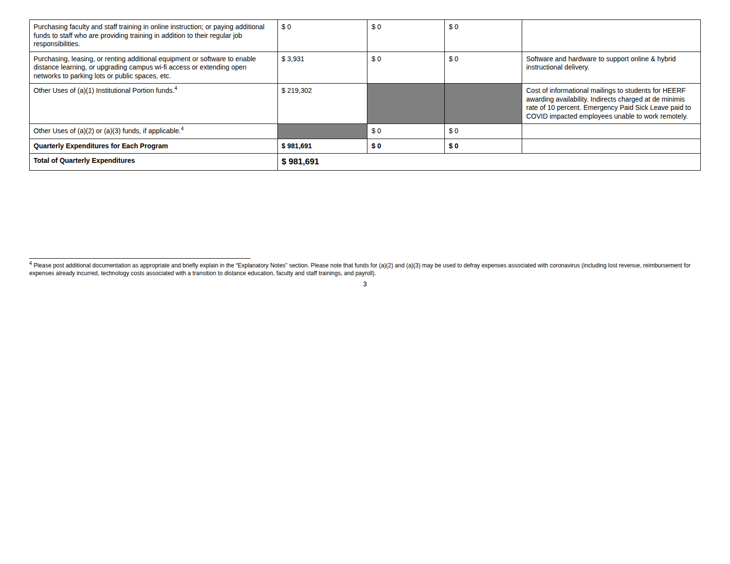| Purchasing faculty and staff training in online instruction; or paying additional funds to staff who are providing training in addition to their regular job responsibilities. | $ 0 | $ 0 | $ 0 | |
| Purchasing, leasing, or renting additional equipment or software to enable distance learning, or upgrading campus wi-fi access or extending open networks to parking lots or public spaces, etc. | $ 3,931 | $ 0 | $ 0 | Software and hardware to support online & hybrid instructional delivery. |
| Other Uses of (a)(1) Institutional Portion funds. 4 | $ 219,302 | | | Cost of informational mailings to students for HEERF awarding availability. Indirects charged at de minimis rate of 10 percent. Emergency Paid Sick Leave paid to COVID impacted employees unable to work remotely. |
| Other Uses of (a)(2) or (a)(3) funds, if applicable. 4 | | $ 0 | $ 0 | |
| Quarterly Expenditures for Each Program | $ 981,691 | $ 0 | $ 0 | |
| Total of Quarterly Expenditures | $ 981,691 |
4 Please post additional documentation as appropriate and briefly explain in the “Explanatory Notes” section. Please note that funds for (a)(2) and (a)(3) may be used to defray expenses associated with coronavirus (including lost revenue, reimbursement for expenses already incurred, technology costs associated with a transition to distance education, faculty and staff trainings, and payroll).
3